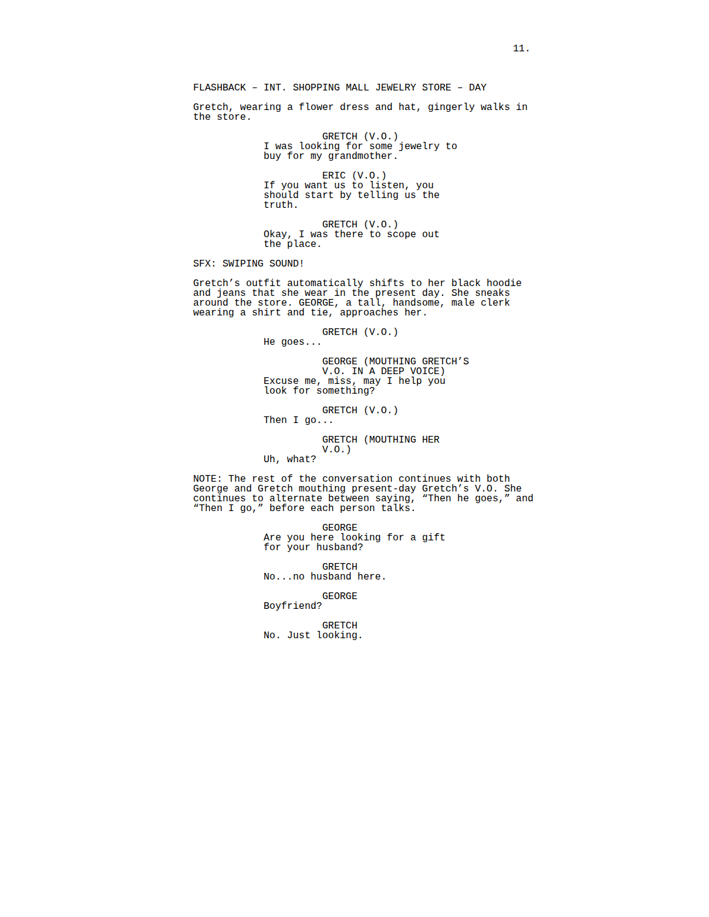11.
FLASHBACK – INT. SHOPPING MALL JEWELRY STORE – DAY
Gretch, wearing a flower dress and hat, gingerly walks in the store.
Gretch (V.O.)
I was looking for some jewelry to buy for my grandmother.
Eric (V.O.)
If you want us to listen, you should start by telling us the truth.
Gretch (V.O.)
Okay, I was there to scope out the place.
SFX: SWIPING SOUND!
Gretch’s outfit automatically shifts to her black hoodie and jeans that she wear in the present day. She sneaks around the store. GEORGE, a tall, handsome, male clerk wearing a shirt and tie, approaches her.
Gretch (V.O.)
He goes...
George (mouthing Gretch’s V.O. in a deep voice)
Excuse me, miss, may I help you look for something?
Gretch (V.O.)
Then I go...
Gretch (mouthing her V.O.)
Uh, what?
NOTE: The rest of the conversation continues with both George and Gretch mouthing present-day Gretch’s V.O. She continues to alternate between saying, “Then he goes,” and “Then I go,” before each person talks.
George
Are you here looking for a gift for your husband?
Gretch
No...no husband here.
George
Boyfriend?
Gretch
No. Just looking.